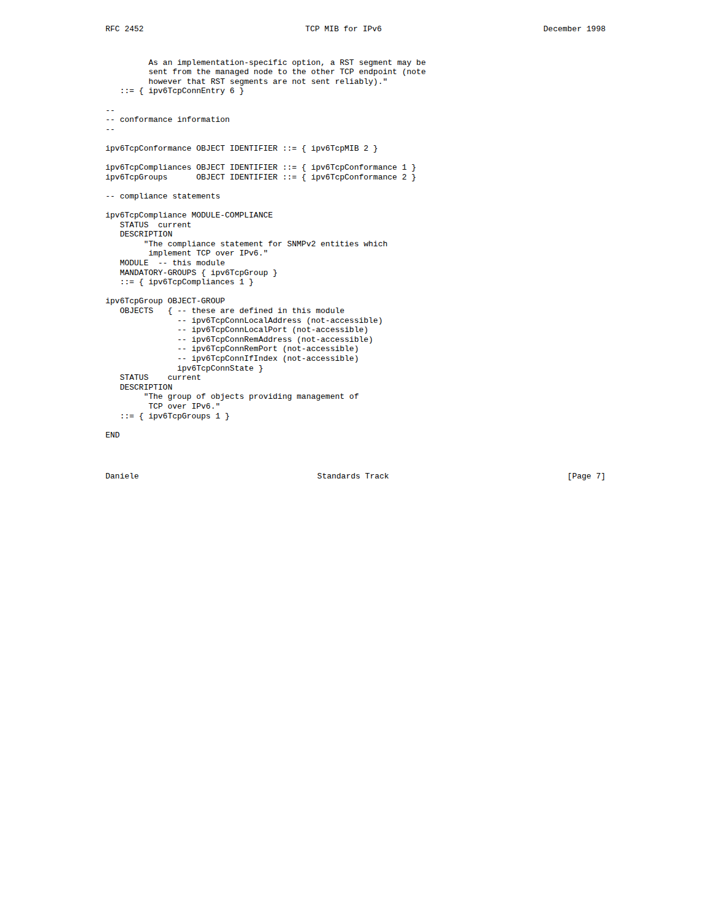RFC 2452 TCP MIB for IPv6 December 1998
         As an implementation-specific option, a RST segment may be
         sent from the managed node to the other TCP endpoint (note
         however that RST segments are not sent reliably)."
   ::= { ipv6TcpConnEntry 6 }

--
-- conformance information
--

ipv6TcpConformance OBJECT IDENTIFIER ::= { ipv6TcpMIB 2 }

ipv6TcpCompliances OBJECT IDENTIFIER ::= { ipv6TcpConformance 1 }
ipv6TcpGroups      OBJECT IDENTIFIER ::= { ipv6TcpConformance 2 }

-- compliance statements

ipv6TcpCompliance MODULE-COMPLIANCE
   STATUS  current
   DESCRIPTION
        "The compliance statement for SNMPv2 entities which
         implement TCP over IPv6."
   MODULE  -- this module
   MANDATORY-GROUPS { ipv6TcpGroup }
   ::= { ipv6TcpCompliances 1 }

ipv6TcpGroup OBJECT-GROUP
   OBJECTS   { -- these are defined in this module
               -- ipv6TcpConnLocalAddress (not-accessible)
               -- ipv6TcpConnLocalPort (not-accessible)
               -- ipv6TcpConnRemAddress (not-accessible)
               -- ipv6TcpConnRemPort (not-accessible)
               -- ipv6TcpConnIfIndex (not-accessible)
               ipv6TcpConnState }
   STATUS    current
   DESCRIPTION
        "The group of objects providing management of
         TCP over IPv6."
   ::= { ipv6TcpGroups 1 }

END
Daniele Standards Track [Page 7]